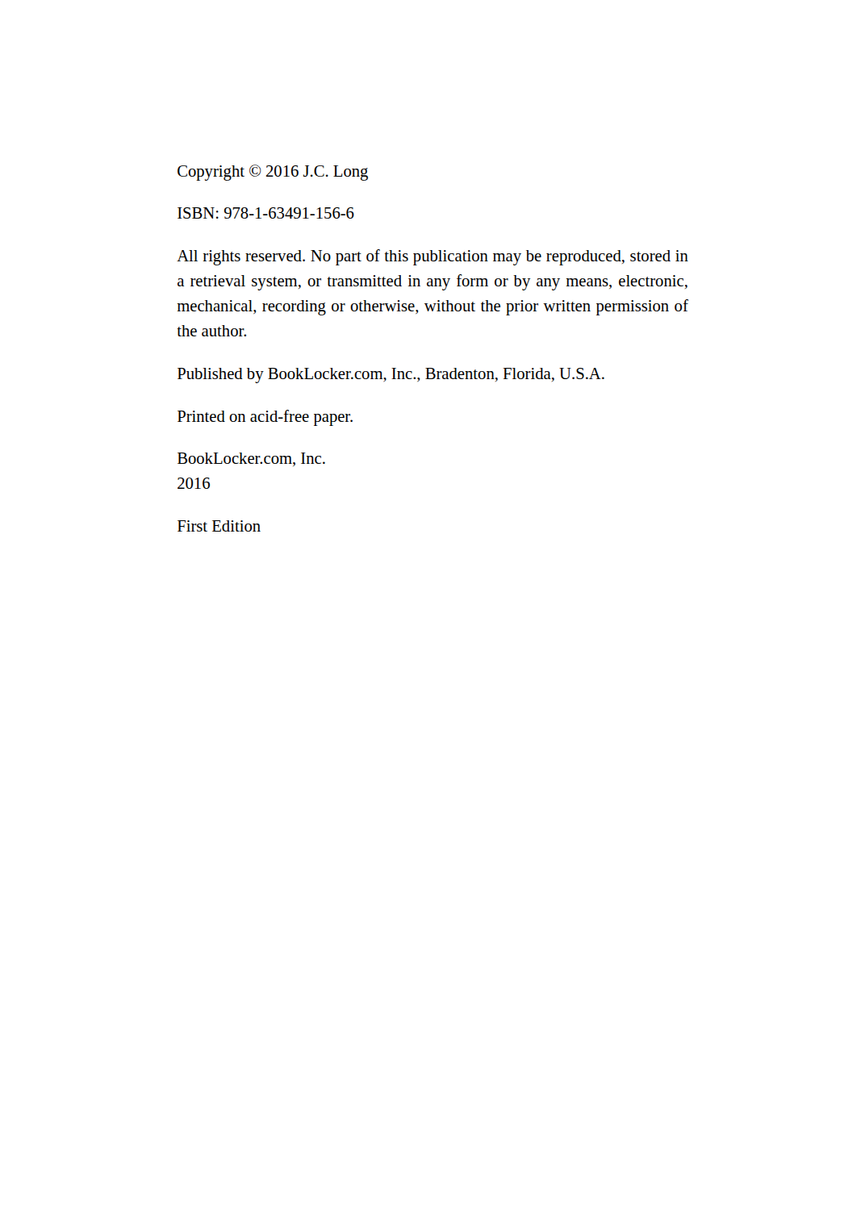Copyright © 2016 J.C. Long
ISBN: 978-1-63491-156-6
All rights reserved. No part of this publication may be reproduced, stored in a retrieval system, or transmitted in any form or by any means, electronic, mechanical, recording or otherwise, without the prior written permission of the author.
Published by BookLocker.com, Inc., Bradenton, Florida, U.S.A.
Printed on acid-free paper.
BookLocker.com, Inc.
2016
First Edition